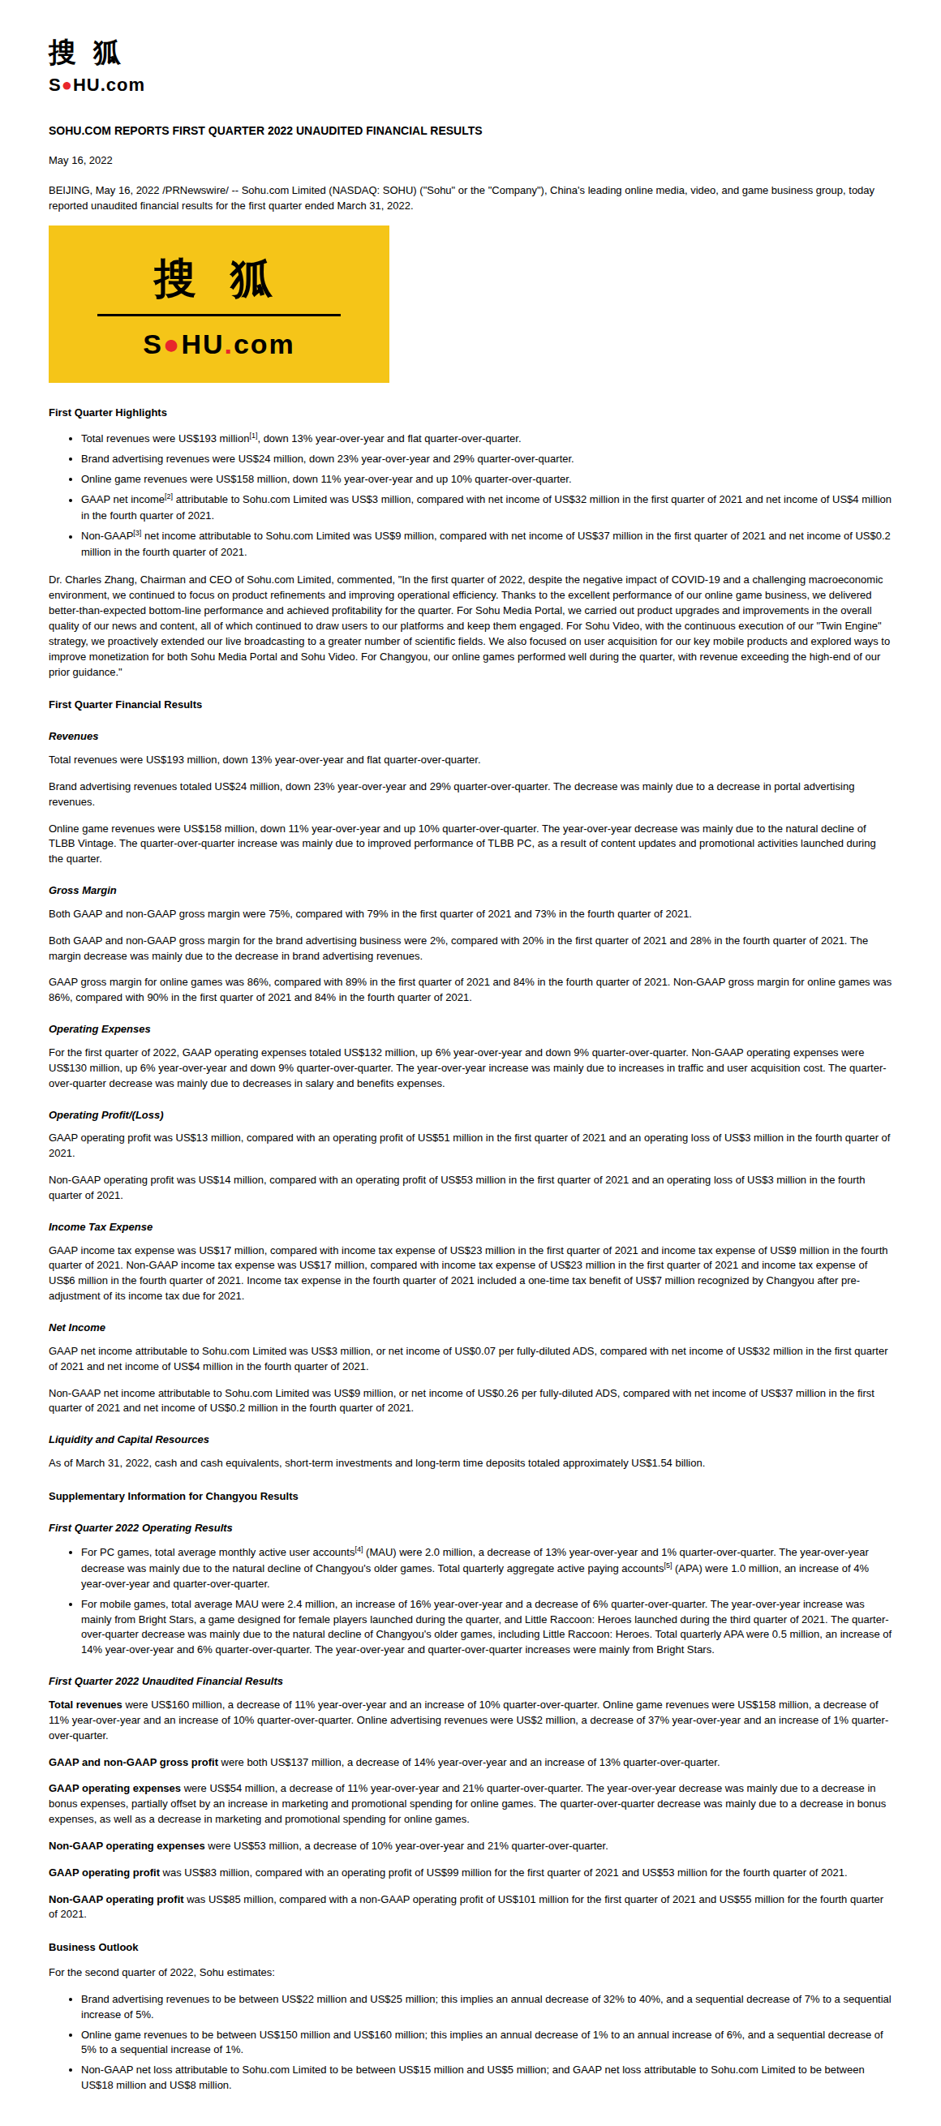搜 狐
S●HU.com
SOHU.COM REPORTS FIRST QUARTER 2022 UNAUDITED FINANCIAL RESULTS
May 16, 2022
BEIJING, May 16, 2022 /PRNewswire/ -- Sohu.com Limited (NASDAQ: SOHU) ("Sohu" or the "Company"), China's leading online media, video, and game business group, today reported unaudited financial results for the first quarter ended March 31, 2022.
搜 狐
S●HU. com
First Quarter Highlights
Total revenues were US$193 million[1], down 13% year-over-year and flat quarter-over-quarter.
Brand advertising revenues were US$24 million, down 23% year-over-year and 29% quarter-over-quarter.
Online game revenues were US$158 million, down 11% year-over-year and up 10% quarter-over-quarter.
GAAP net income[2] attributable to Sohu.com Limited was US$3 million, compared with net income of US$32 million in the first quarter of 2021 and net income of US$4 million in the fourth quarter of 2021.
Non-GAAP[3] net income attributable to Sohu.com Limited was US$9 million, compared with net income of US$37 million in the first quarter of 2021 and net income of US$0.2 million in the fourth quarter of 2021.
Dr. Charles Zhang, Chairman and CEO of Sohu.com Limited, commented, "In the first quarter of 2022, despite the negative impact of COVID-19 and a challenging macroeconomic environment, we continued to focus on product refinements and improving operational efficiency. Thanks to the excellent performance of our online game business, we delivered better-than-expected bottom-line performance and achieved profitability for the quarter. For Sohu Media Portal, we carried out product upgrades and improvements in the overall quality of our news and content, all of which continued to draw users to our platforms and keep them engaged. For Sohu Video, with the continuous execution of our "Twin Engine" strategy, we proactively extended our live broadcasting to a greater number of scientific fields. We also focused on user acquisition for our key mobile products and explored ways to improve monetization for both Sohu Media Portal and Sohu Video. For Changyou, our online games performed well during the quarter, with revenue exceeding the high-end of our prior guidance."
First Quarter Financial Results
Revenues
Total revenues were US$193 million, down 13% year-over-year and flat quarter-over-quarter.
Brand advertising revenues totaled US$24 million, down 23% year-over-year and 29% quarter-over-quarter. The decrease was mainly due to a decrease in portal advertising revenues.
Online game revenues were US$158 million, down 11% year-over-year and up 10% quarter-over-quarter. The year-over-year decrease was mainly due to the natural decline of TLBB Vintage. The quarter-over-quarter increase was mainly due to improved performance of TLBB PC, as a result of content updates and promotional activities launched during the quarter.
Gross Margin
Both GAAP and non-GAAP gross margin were 75%, compared with 79% in the first quarter of 2021 and 73% in the fourth quarter of 2021.
Both GAAP and non-GAAP gross margin for the brand advertising business were 2%, compared with 20% in the first quarter of 2021 and 28% in the fourth quarter of 2021. The margin decrease was mainly due to the decrease in brand advertising revenues.
GAAP gross margin for online games was 86%, compared with 89% in the first quarter of 2021 and 84% in the fourth quarter of 2021. Non-GAAP gross margin for online games was 86%, compared with 90% in the first quarter of 2021 and 84% in the fourth quarter of 2021.
Operating Expenses
For the first quarter of 2022, GAAP operating expenses totaled US$132 million, up 6% year-over-year and down 9% quarter-over-quarter. Non-GAAP operating expenses were US$130 million, up 6% year-over-year and down 9% quarter-over-quarter. The year-over-year increase was mainly due to increases in traffic and user acquisition cost. The quarter-over-quarter decrease was mainly due to decreases in salary and benefits expenses.
Operating Profit/(Loss)
GAAP operating profit was US$13 million, compared with an operating profit of US$51 million in the first quarter of 2021 and an operating loss of US$3 million in the fourth quarter of 2021.
Non-GAAP operating profit was US$14 million, compared with an operating profit of US$53 million in the first quarter of 2021 and an operating loss of US$3 million in the fourth quarter of 2021.
Income Tax Expense
GAAP income tax expense was US$17 million, compared with income tax expense of US$23 million in the first quarter of 2021 and income tax expense of US$9 million in the fourth quarter of 2021. Non-GAAP income tax expense was US$17 million, compared with income tax expense of US$23 million in the first quarter of 2021 and income tax expense of US$6 million in the fourth quarter of 2021. Income tax expense in the fourth quarter of 2021 included a one-time tax benefit of US$7 million recognized by Changyou after pre-adjustment of its income tax due for 2021.
Net Income
GAAP net income attributable to Sohu.com Limited was US$3 million, or net income of US$0.07 per fully-diluted ADS, compared with net income of US$32 million in the first quarter of 2021 and net income of US$4 million in the fourth quarter of 2021.
Non-GAAP net income attributable to Sohu.com Limited was US$9 million, or net income of US$0.26 per fully-diluted ADS, compared with net income of US$37 million in the first quarter of 2021 and net income of US$0.2 million in the fourth quarter of 2021.
Liquidity and Capital Resources
As of March 31, 2022, cash and cash equivalents, short-term investments and long-term time deposits totaled approximately US$1.54 billion.
Supplementary Information for Changyou Results
First Quarter 2022 Operating Results
For PC games, total average monthly active user accounts[4] (MAU) were 2.0 million, a decrease of 13% year-over-year and 1% quarter-over-quarter. The year-over-year decrease was mainly due to the natural decline of Changyou's older games. Total quarterly aggregate active paying accounts[5] (APA) were 1.0 million, an increase of 4% year-over-year and quarter-over-quarter.
For mobile games, total average MAU were 2.4 million, an increase of 16% year-over-year and a decrease of 6% quarter-over-quarter. The year-over-year increase was mainly from Bright Stars, a game designed for female players launched during the quarter, and Little Raccoon: Heroes launched during the third quarter of 2021. The quarter-over-quarter decrease was mainly due to the natural decline of Changyou's older games, including Little Raccoon: Heroes. Total quarterly APA were 0.5 million, an increase of 14% year-over-year and 6% quarter-over-quarter. The year-over-year and quarter-over-quarter increases were mainly from Bright Stars.
First Quarter 2022 Unaudited Financial Results
Total revenues were US$160 million, a decrease of 11% year-over-year and an increase of 10% quarter-over-quarter. Online game revenues were US$158 million, a decrease of 11% year-over-year and an increase of 10% quarter-over-quarter. Online advertising revenues were US$2 million, a decrease of 37% year-over-year and an increase of 1% quarter-over-quarter.
GAAP and non-GAAP gross profit were both US$137 million, a decrease of 14% year-over-year and an increase of 13% quarter-over-quarter.
GAAP operating expenses were US$54 million, a decrease of 11% year-over-year and 21% quarter-over-quarter. The year-over-year decrease was mainly due to a decrease in bonus expenses, partially offset by an increase in marketing and promotional spending for online games. The quarter-over-quarter decrease was mainly due to a decrease in bonus expenses, as well as a decrease in marketing and promotional spending for online games.
Non-GAAP operating expenses were US$53 million, a decrease of 10% year-over-year and 21% quarter-over-quarter.
GAAP operating profit was US$83 million, compared with an operating profit of US$99 million for the first quarter of 2021 and US$53 million for the fourth quarter of 2021.
Non-GAAP operating profit was US$85 million, compared with a non-GAAP operating profit of US$101 million for the first quarter of 2021 and US$55 million for the fourth quarter of 2021.
Business Outlook
For the second quarter of 2022, Sohu estimates:
Brand advertising revenues to be between US$22 million and US$25 million; this implies an annual decrease of 32% to 40%, and a sequential decrease of 7% to a sequential increase of 5%.
Online game revenues to be between US$150 million and US$160 million; this implies an annual decrease of 1% to an annual increase of 6%, and a sequential decrease of 5% to a sequential increase of 1%.
Non-GAAP net loss attributable to Sohu.com Limited to be between US$15 million and US$5 million; and GAAP net loss attributable to Sohu.com Limited to be between US$18 million and US$8 million.